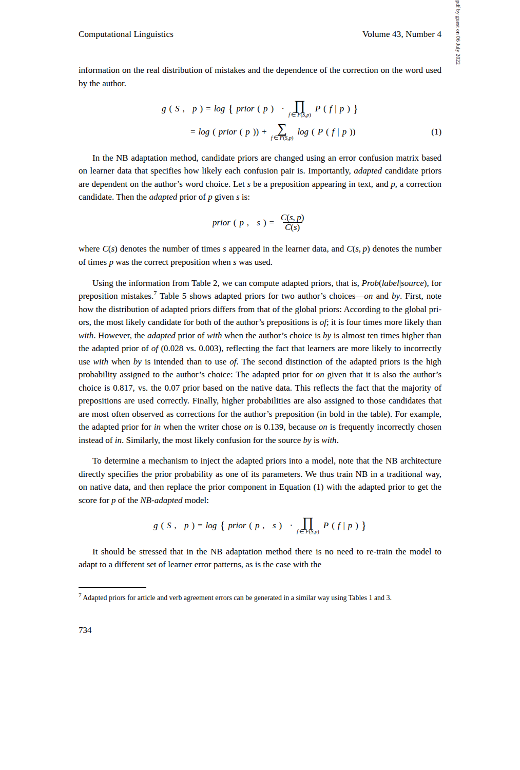Computational Linguistics
Volume 43, Number 4
information on the real distribution of mistakes and the dependence of the correction on the word used by the author.
g(S, p) = log{prior(p) · ∏ f ∈ F(S,p) P(f|p)}
g(S, p) = log(prior(p)) + ∑ f ∈ F(S,p) log(P(f|p)) (1)
In the NB adaptation method, candidate priors are changed using an error confusion matrix based on learner data that specifies how likely each confusion pair is. Importantly, adapted candidate priors are dependent on the author’s word choice. Let s be a preposition appearing in text, and p, a correction candidate. Then the adapted prior of p given s is:
prior(p, s) = C(s, p) C(s)
where C(s) denotes the number of times s appeared in the learner data, and C(s, p) denotes the number of times p was the correct preposition when s was used.
Using the information from Table 2, we can compute adapted priors, that is, Prob(label|source), for preposition mistakes.7 Table 5 shows adapted priors for two author’s choices—on and by. First, note how the distribution of adapted priors differs from that of the global priors: According to the global priors, the most likely candidate for both of the author’s prepositions is of; it is four times more likely than with. However, the adapted prior of with when the author’s choice is by is almost ten times higher than the adapted prior of of (0.028 vs. 0.003), reflecting the fact that learners are more likely to incorrectly use with when by is intended than to use of. The second distinction of the adapted priors is the high probability assigned to the author’s choice: The adapted prior for on given that it is also the author’s choice is 0.817, vs. the 0.07 prior based on the native data. This reflects the fact that the majority of prepositions are used correctly. Finally, higher probabilities are also assigned to those candidates that are most often observed as corrections for the author’s preposition (in bold in the table). For example, the adapted prior for in when the writer chose on is 0.139, because on is frequently incorrectly chosen instead of in. Similarly, the most likely confusion for the source by is with.
To determine a mechanism to inject the adapted priors into a model, note that the NB architecture directly specifies the prior probability as one of its parameters. We thus train NB in a traditional way, on native data, and then replace the prior component in Equation (1) with the adapted prior to get the score for p of the NB-adapted model:
g(S, p) = log{prior(p, s) · ∏ f ∈ F(S,p) P(f|p)}
It should be stressed that in the NB adaptation method there is no need to re-train the model to adapt to a different set of learner error patterns, as is the case with the
7 Adapted priors for article and verb agreement errors can be generated in a similar way using Tables 1 and 3.
734
Downloaded from http://direct.mit.edu/coli/article-pdf/43/4/723/1808372/coli_a_00299.pdf by guest on 06 July 2022